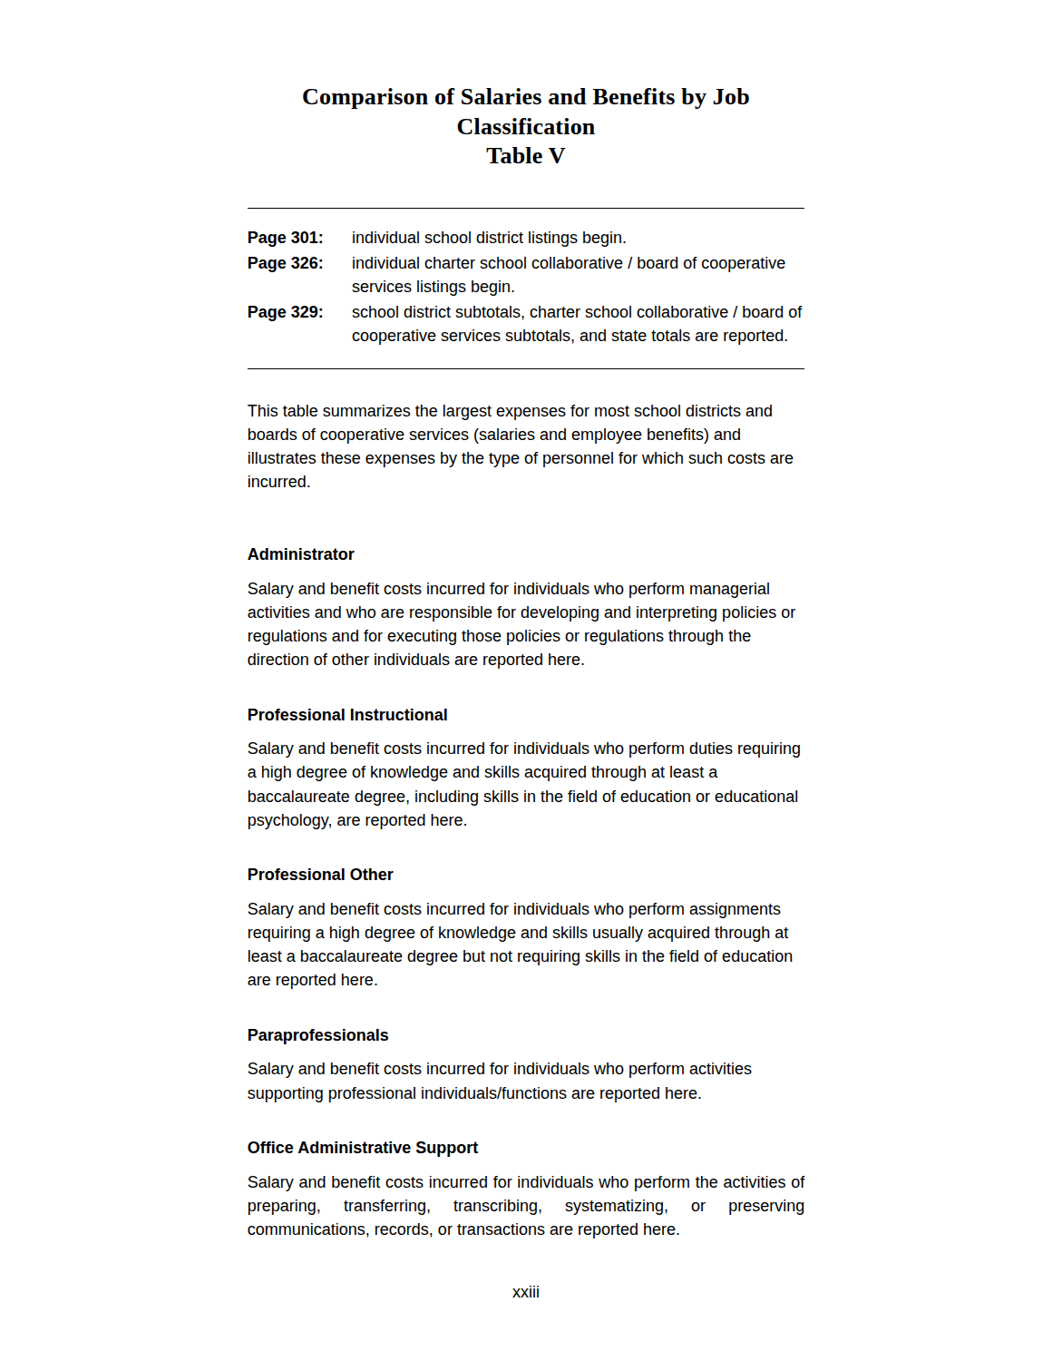Comparison of Salaries and Benefits by Job Classification
Table V
| Page 301: | individual school district listings begin. |
| Page 326: | individual charter school collaborative / board of cooperative services listings begin. |
| Page 329: | school district subtotals, charter school collaborative / board of cooperative services subtotals, and state totals are reported. |
This table summarizes the largest expenses for most school districts and boards of cooperative services (salaries and employee benefits) and illustrates these expenses by the type of personnel for which such costs are incurred.
Administrator
Salary and benefit costs incurred for individuals who perform managerial activities and who are responsible for developing and interpreting policies or regulations and for executing those policies or regulations through the direction of other individuals are reported here.
Professional Instructional
Salary and benefit costs incurred for individuals who perform duties requiring a high degree of knowledge and skills acquired through at least a baccalaureate degree, including skills in the field of education or educational psychology, are reported here.
Professional Other
Salary and benefit costs incurred for individuals who perform assignments requiring a high degree of knowledge and skills usually acquired through at least a baccalaureate degree but not requiring skills in the field of education are reported here.
Paraprofessionals
Salary and benefit costs incurred for individuals who perform activities supporting professional individuals/functions are reported here.
Office Administrative Support
Salary and benefit costs incurred for individuals who perform the activities of preparing, transferring, transcribing, systematizing, or preserving communications, records, or transactions are reported here.
xxiii